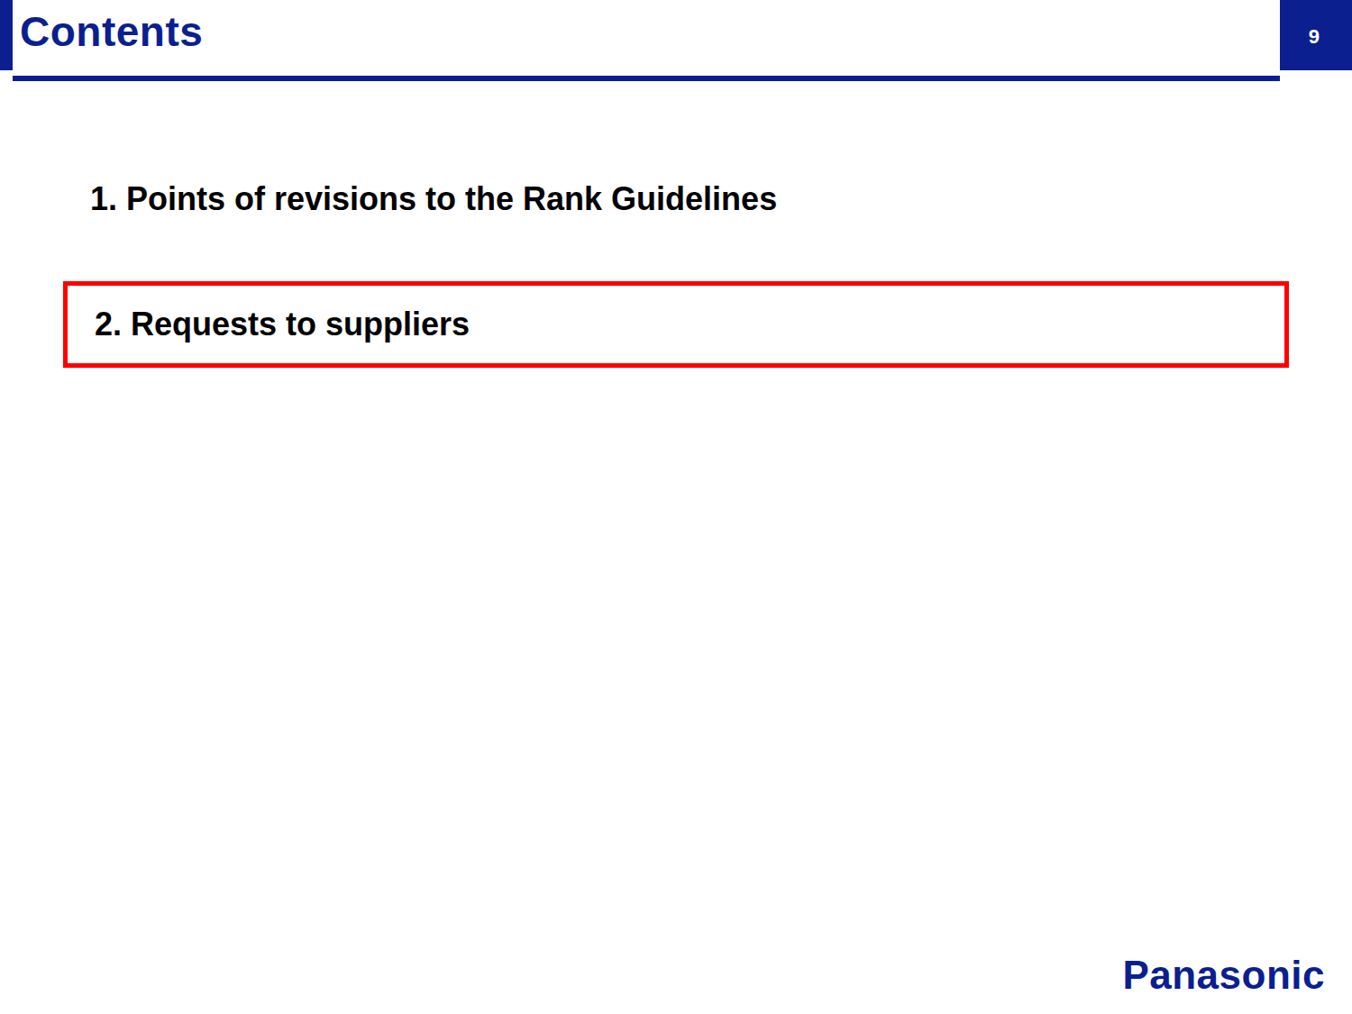Contents
9
1. Points of revisions to the Rank Guidelines
2. Requests to suppliers
Panasonic